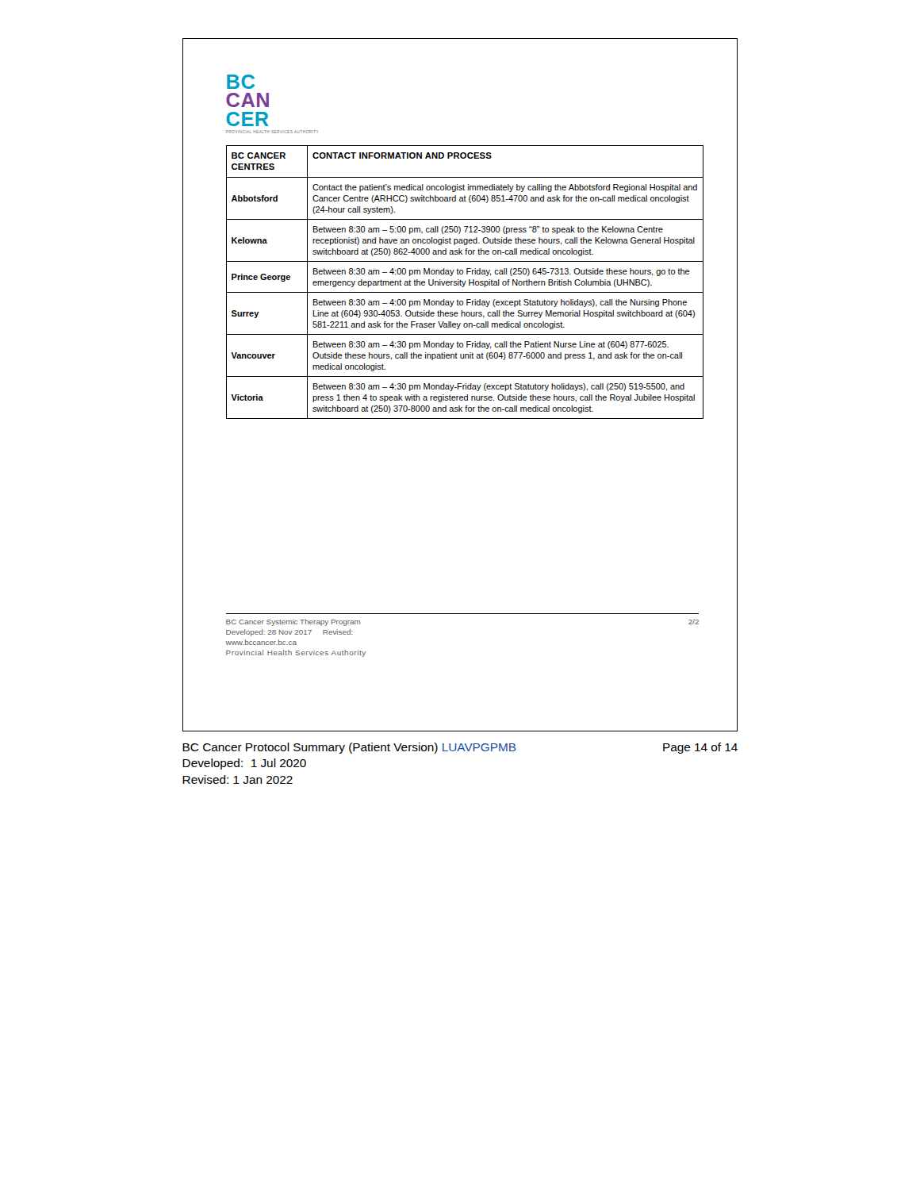BC
CAN
CER
Provincial Health Services Authority
| BC CANCER CENTRES | CONTACT INFORMATION AND PROCESS |
| --- | --- |
| Abbotsford | Contact the patient’s medical oncologist immediately by calling the Abbotsford Regional Hospital and Cancer Centre (ARHCC) switchboard at (604) 851-4700 and ask for the on-call medical oncologist (24-hour call system). |
| Kelowna | Between 8:30 am – 5:00 pm, call (250) 712-3900 (press “8” to speak to the Kelowna Centre receptionist) and have an oncologist paged. Outside these hours, call the Kelowna General Hospital switchboard at (250) 862-4000 and ask for the on-call medical oncologist. |
| Prince George | Between 8:30 am – 4:00 pm Monday to Friday, call (250) 645-7313. Outside these hours, go to the emergency department at the University Hospital of Northern British Columbia (UHNBC). |
| Surrey | Between 8:30 am – 4:00 pm Monday to Friday (except Statutory holidays), call the Nursing Phone Line at (604) 930-4053. Outside these hours, call the Surrey Memorial Hospital switchboard at (604) 581-2211 and ask for the Fraser Valley on-call medical oncologist. |
| Vancouver | Between 8:30 am – 4:30 pm Monday to Friday, call the Patient Nurse Line at (604) 877-6025. Outside these hours, call the inpatient unit at (604) 877-6000 and press 1, and ask for the on-call medical oncologist. |
| Victoria | Between 8:30 am – 4:30 pm Monday-Friday (except Statutory holidays), call (250) 519-5500, and press 1 then 4 to speak with a registered nurse. Outside these hours, call the Royal Jubilee Hospital switchboard at (250) 370-8000 and ask for the on-call medical oncologist. |
2/2 BC Cancer Systemic Therapy Program
Developed: 28 Nov 2017 Revised:
www.bccancer.bc.ca
Provincial Health Services Authority
Page 14 of 14
BC Cancer Protocol Summary (Patient Version) LUAVPGPMB
Developed: 1 Jul 2020
Revised: 1 Jan 2022